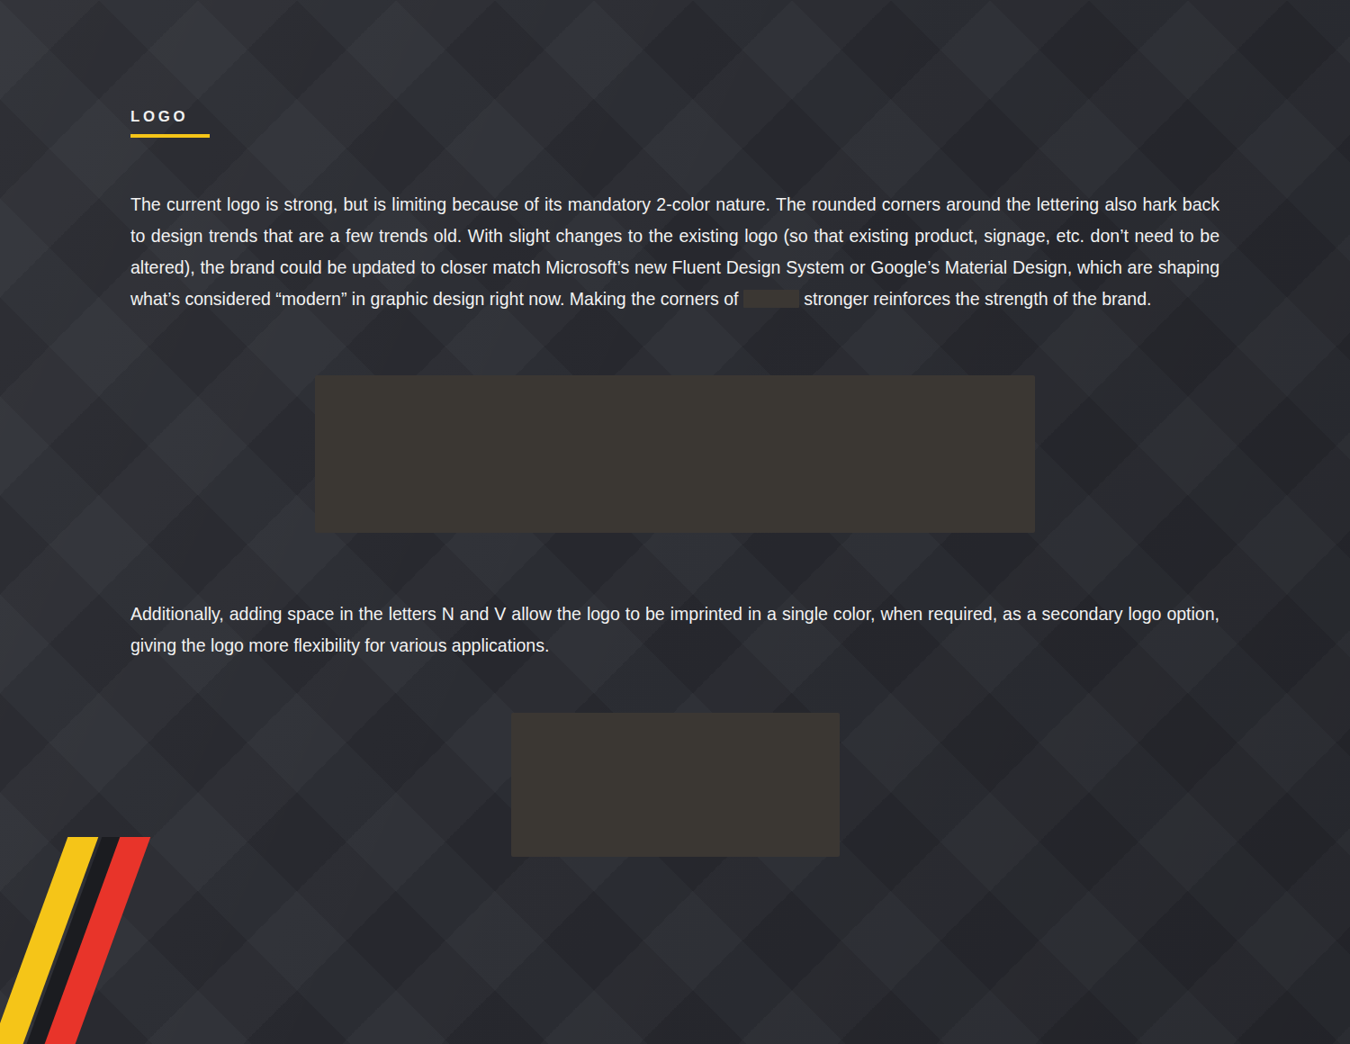Logo
The current logo is strong, but is limiting because of its mandatory 2-color nature. The rounded corners around the lettering also hark back to design trends that are a few trends old. With slight changes to the existing logo (so that existing product, signage, etc. don’t need to be altered), the brand could be updated to closer match Microsoft’s new Fluent Design System or Google’s Material Design, which are shaping what’s considered “modern” in graphic design right now. Making the corners of stronger reinforces the strength of the brand.
Additionally, adding space in the letters N and V allow the logo to be imprinted in a single color, when required, as a secondary logo option, giving the logo more flexibility for various applications.